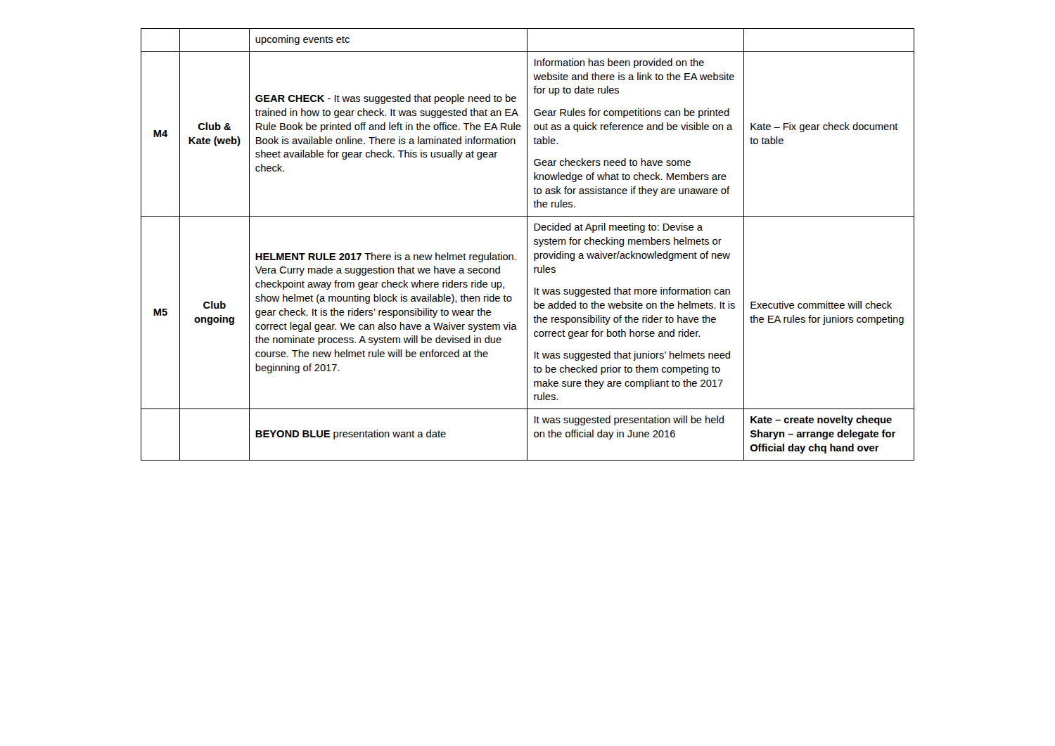| | | upcoming events etc | | |
| M4 | Club & Kate (web) | GEAR CHECK - It was suggested that people need to be trained in how to gear check. It was suggested that an EA Rule Book be printed off and left in the office. The EA Rule Book is available online. There is a laminated information sheet available for gear check. This is usually at gear check. | Information has been provided on the website and there is a link to the EA website for up to date rules Gear Rules for competitions can be printed out as a quick reference and be visible on a table. Gear checkers need to have some knowledge of what to check. Members are to ask for assistance if they are unaware of the rules. | Kate – Fix gear check document to table |
| M5 | Club ongoing | HELMENT RULE 2017 There is a new helmet regulation. Vera Curry made a suggestion that we have a second checkpoint away from gear check where riders ride up, show helmet (a mounting block is available), then ride to gear check. It is the riders’ responsibility to wear the correct legal gear. We can also have a Waiver system via the nominate process. A system will be devised in due course. The new helmet rule will be enforced at the beginning of 2017. | Decided at April meeting to: Devise a system for checking members helmets or providing a waiver/acknowledgment of new rules It was suggested that more information can be added to the website on the helmets. It is the responsibility of the rider to have the correct gear for both horse and rider. It was suggested that juniors’ helmets need to be checked prior to them competing to make sure they are compliant to the 2017 rules. | Executive committee will check the EA rules for juniors competing |
| | | BEYOND BLUE presentation want a date | It was suggested presentation will be held on the official day in June 2016 | Kate – create novelty cheque Sharyn – arrange delegate for Official day chq hand over |